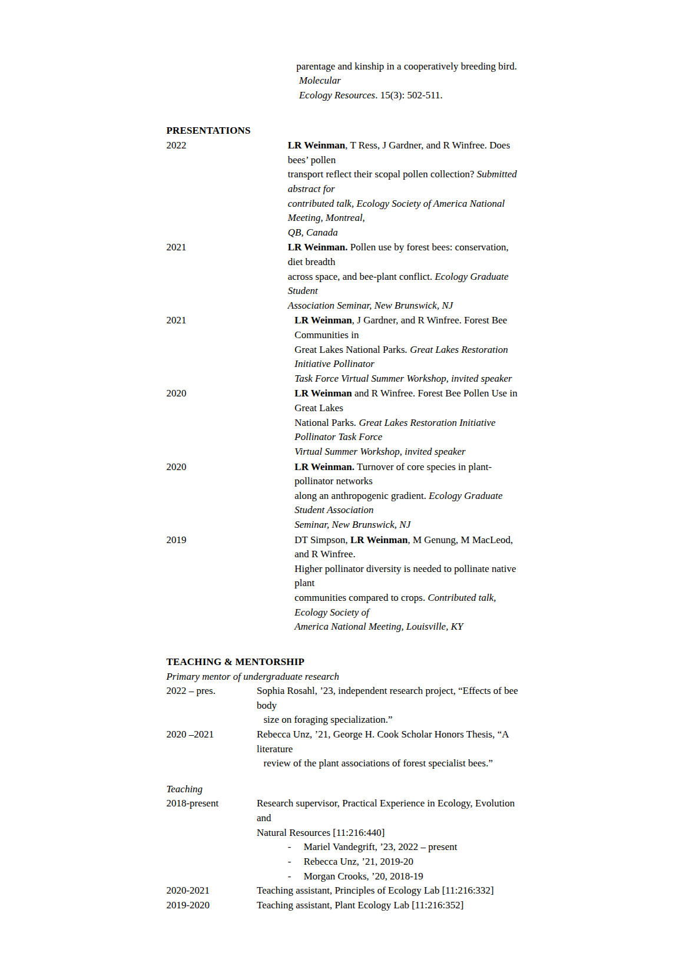parentage and kinship in a cooperatively breeding bird. Molecular Ecology Resources. 15(3): 502-511.
PRESENTATIONS
2022
LR Weinman, T Ress, J Gardner, and R Winfree. Does bees’ pollen
transport reflect their scopal pollen collection? Submitted abstract for
contributed talk, Ecology Society of America National Meeting, Montreal,
QB, Canada
2021
LR Weinman. Pollen use by forest bees: conservation, diet breadth
across space, and bee-plant conflict. Ecology Graduate Student
Association Seminar, New Brunswick, NJ
2021
LR Weinman, J Gardner, and R Winfree. Forest Bee Communities in
Great Lakes National Parks. Great Lakes Restoration Initiative Pollinator
Task Force Virtual Summer Workshop, invited speaker
2020
LR Weinman and R Winfree. Forest Bee Pollen Use in Great Lakes
National Parks. Great Lakes Restoration Initiative Pollinator Task Force
Virtual Summer Workshop, invited speaker
2020
LR Weinman. Turnover of core species in plant-pollinator networks
along an anthropogenic gradient. Ecology Graduate Student Association
Seminar, New Brunswick, NJ
2019
DT Simpson, LR Weinman, M Genung, M MacLeod, and R Winfree.
Higher pollinator diversity is needed to pollinate native plant
communities compared to crops. Contributed talk, Ecology Society of
America National Meeting, Louisville, KY
TEACHING & MENTORSHIP
Primary mentor of undergraduate research
2022 – pres.
Sophia Rosahl, ’23, independent research project, “Effects of bee body
size on foraging specialization.”
2020 –2021
Rebecca Unz, ’21, George H. Cook Scholar Honors Thesis, “A literature
review of the plant associations of forest specialist bees.”
Teaching
2018-present
Research supervisor, Practical Experience in Ecology, Evolution and
Natural Resources [11:216:440]
Mariel Vandegrift, ’23, 2022 – present
Rebecca Unz, ’21, 2019-20
Morgan Crooks, ’20, 2018-19
2020-2021
Teaching assistant, Principles of Ecology Lab [11:216:332]
2019-2020
Teaching assistant, Plant Ecology Lab [11:216:352]